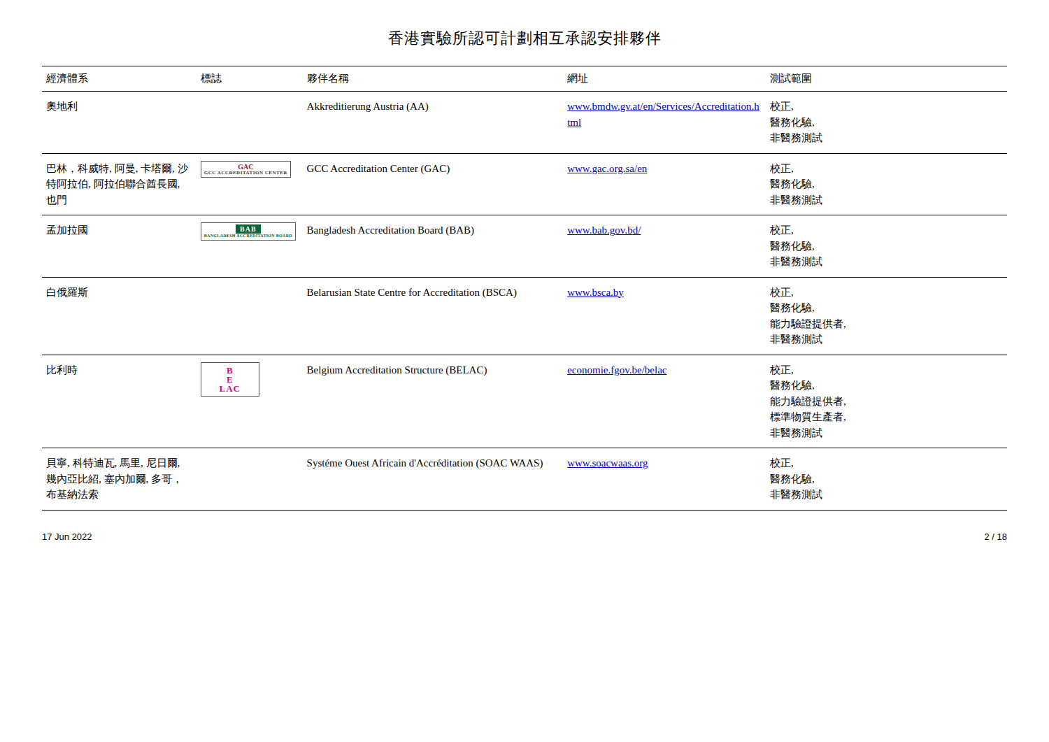香港實驗所認可計劃相互承認安排夥伴
| 經濟體系 | 標誌 | 夥伴名稱 | 網址 | 測試範圍 |
| --- | --- | --- | --- | --- |
| 奧地利 | | Akkreditierung Austria (AA) | www.bmdw.gv.at/en/Services/Accreditation.html | 校正, 醫務化驗, 非醫務測試 |
| 巴林，科威特, 阿曼, 卡塔爾, 沙特阿拉伯, 阿拉伯聯合酋長國, 也門 | GAC GCC ACCREDITATION CENTER | GCC Accreditation Center (GAC) | www.gac.org.sa/en | 校正, 醫務化驗, 非醫務測試 |
| 孟加拉國 | BAB BANGLADESH ACCREDITATION BOARD | Bangladesh Accreditation Board (BAB) | www.bab.gov.bd/ | 校正, 醫務化驗, 非醫務測試 |
| 白俄羅斯 | | Belarusian State Centre for Accreditation (BSCA) | www.bsca.by | 校正, 醫務化驗, 能力驗證提供者, 非醫務測試 |
| 比利時 | B E LAC | Belgium Accreditation Structure (BELAC) | economie.fgov.be/belac | 校正, 醫務化驗, 能力驗證提供者, 標準物質生產者, 非醫務測試 |
| 貝寧, 科特迪瓦, 馬里, 尼日爾, 幾內亞比紹, 塞內加爾, 多哥，布基納法索 | | Systéme Ouest Africain d'Accréditation (SOAC WAAS) | www.soacwaas.org | 校正, 醫務化驗, 非醫務測試 |
17 Jun 2022 2 / 18